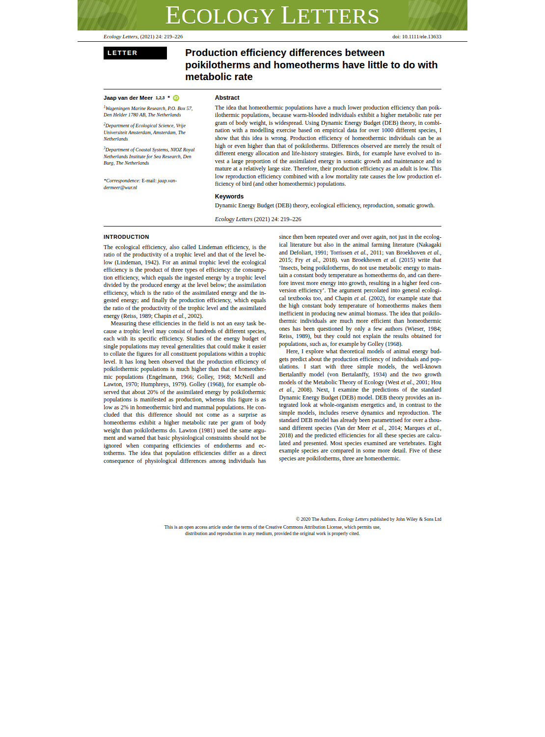ECOLOGY LETTERS
Ecology Letters, (2021) 24: 219–226
doi: 10.1111/ele.13633
LETTER
Production efficiency differences between poikilotherms and homeotherms have little to do with metabolic rate
Jaap van der Meer1,2,3* iD
1Wageningen Marine Research, P.O. Box 57, Den Helder 1780 AB, The Netherlands
2Department of Ecological Science, Vrije Universiteit Amsterdam, Amsterdam, The Netherlands
3Department of Coastal Systems, NIOZ Royal Netherlands Institute for Sea Research, Den Burg, The Netherlands
*Correspondence: E-mail: jaap.van-dermeer@wur.nl
Abstract
The idea that homeothermic populations have a much lower production efficiency than poikilothermic populations, because warm-blooded individuals exhibit a higher metabolic rate per gram of body weight, is widespread. Using Dynamic Energy Budget (DEB) theory, in combination with a modelling exercise based on empirical data for over 1000 different species, I show that this idea is wrong. Production efficiency of homeothermic individuals can be as high or even higher than that of poikilotherms. Differences observed are merely the result of different energy allocation and life-history strategies. Birds, for example have evolved to invest a large proportion of the assimilated energy in somatic growth and maintenance and to mature at a relatively large size. Therefore, their production efficiency as an adult is low. This low reproduction efficiency combined with a low mortality rate causes the low production efficiency of bird (and other homeothermic) populations.
Keywords
Dynamic Energy Budget (DEB) theory, ecological efficiency, reproduction, somatic growth.
Ecology Letters (2021) 24: 219–226
INTRODUCTION
The ecological efficiency, also called Lindeman efficiency, is the ratio of the productivity of a trophic level and that of the level below (Lindeman, 1942). For an animal trophic level the ecological efficiency is the product of three types of efficiency: the consumption efficiency, which equals the ingested energy by a trophic level divided by the produced energy at the level below; the assimilation efficiency, which is the ratio of the assimilated energy and the ingested energy; and finally the production efficiency, which equals the ratio of the productivity of the trophic level and the assimilated energy (Reiss, 1989; Chapin et al., 2002).
Measuring these efficiencies in the field is not an easy task because a trophic level may consist of hundreds of different species, each with its specific efficiency. Studies of the energy budget of single populations may reveal generalities that could make it easier to collate the figures for all constituent populations within a trophic level. It has long been observed that the production efficiency of poikilothermic populations is much higher than that of homeothermic populations (Engelmann, 1966; Golley, 1968; McNeill and Lawton, 1970; Humphreys, 1979). Golley (1968), for example observed that about 20% of the assimilated energy by poikilothermic populations is manifested as production, whereas this figure is as low as 2% in homeothermic bird and mammal populations. He concluded that this difference should not come as a surprise as homeotherms exhibit a higher metabolic rate per gram of body weight than poikilotherms do. Lawton (1981) used the same argument and warned that basic physiological constraints should not be ignored when comparing efficiencies of endotherms and ectotherms. The idea that population efficiencies differ as a direct consequence of physiological differences among individuals has since then been repeated over and over again, not just in the ecological literature but also in the animal farming literature (Nakagaki and Defoliart, 1991; Torrissen et al., 2011; van Broekhoven et al., 2015; Fry et al., 2018). van Broekhoven et al. (2015) write that ‘Insects, being poikilotherms, do not use metabolic energy to maintain a constant body temperature as homeotherms do, and can therefore invest more energy into growth, resulting in a higher feed conversion efficiency’. The argument percolated into general ecological textbooks too, and Chapin et al. (2002), for example state that the high constant body temperature of homeotherms makes them inefficient in producing new animal biomass. The idea that poikilothermic individuals are much more efficient than homeothermic ones has been questioned by only a few authors (Wieser, 1984; Reiss, 1989), but they could not explain the results obtained for populations, such as, for example by Golley (1968).
Here, I explore what theoretical models of animal energy budgets predict about the production efficiency of individuals and populations. I start with three simple models, the well-known Bertalanffy model (von Bertalanffy, 1934) and the two growth models of the Metabolic Theory of Ecology (West et al., 2001; Hou et al., 2008). Next, I examine the predictions of the standard Dynamic Energy Budget (DEB) model. DEB theory provides an integrated look at whole-organism energetics and, in contrast to the simple models, includes reserve dynamics and reproduction. The standard DEB model has already been parametrised for over a thousand different species (Van der Meer et al., 2014; Marques et al., 2018) and the predicted efficiencies for all these species are calculated and presented. Most species examined are vertebrates. Eight example species are compared in some more detail. Five of these species are poikilotherms, three are homeothermic.
© 2020 The Authors. Ecology Letters published by John Wiley & Sons Ltd
This is an open access article under the terms of the Creative Commons Attribution License, which permits use,
distribution and reproduction in any medium, provided the original work is properly cited.